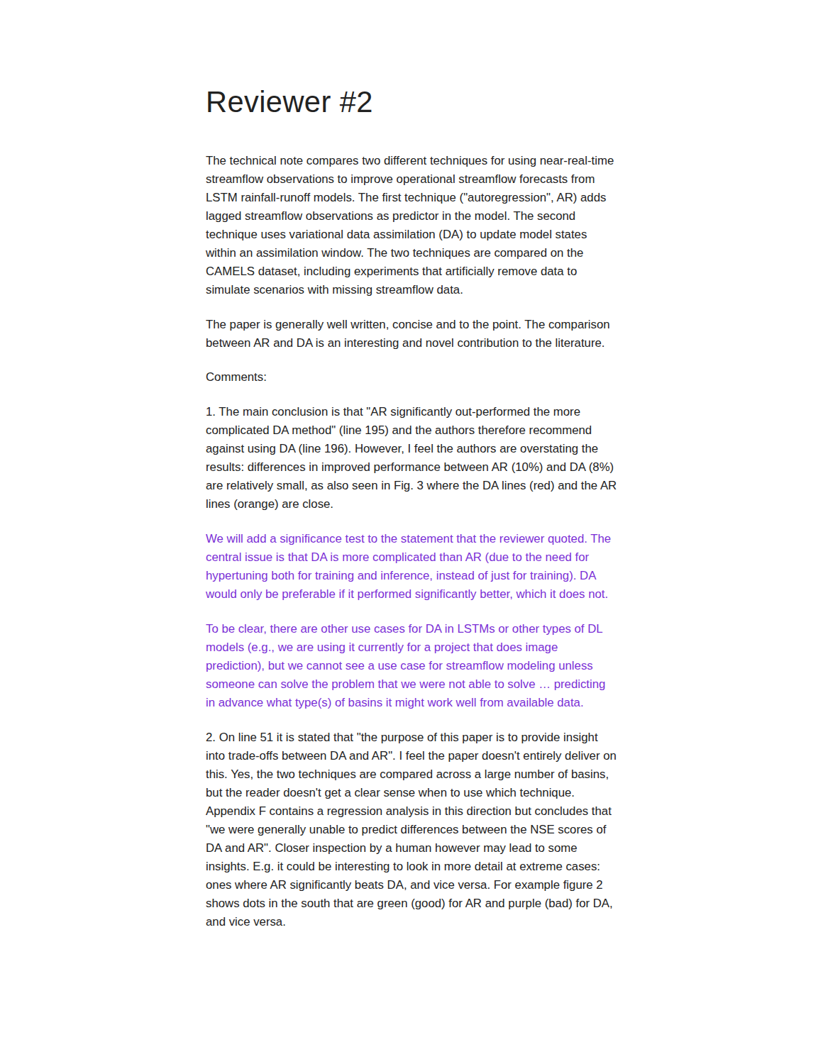Reviewer #2
The technical note compares two different techniques for using near-real-time streamflow observations to improve operational streamflow forecasts from LSTM rainfall-runoff models. The first technique ("autoregression", AR) adds lagged streamflow observations as predictor in the model. The second technique uses variational data assimilation (DA) to update model states within an assimilation window. The two techniques are compared on the CAMELS dataset, including experiments that artificially remove data to simulate scenarios with missing streamflow data.
The paper is generally well written, concise and to the point. The comparison between AR and DA is an interesting and novel contribution to the literature.
Comments:
1. The main conclusion is that "AR significantly out-performed the more complicated DA method" (line 195) and the authors therefore recommend against using DA (line 196). However, I feel the authors are overstating the results: differences in improved performance between AR (10%) and DA (8%) are relatively small, as also seen in Fig. 3 where the DA lines (red) and the AR lines (orange) are close.
We will add a significance test to the statement that the reviewer quoted. The central issue is that DA is more complicated than AR (due to the need for hypertuning both for training and inference, instead of just for training). DA would only be preferable if it performed significantly better, which it does not.
To be clear, there are other use cases for DA in LSTMs or other types of DL models (e.g., we are using it currently for a project that does image prediction), but we cannot see a use case for streamflow modeling unless someone can solve the problem that we were not able to solve … predicting in advance what type(s) of basins it might work well from available data.
2. On line 51 it is stated that "the purpose of this paper is to provide insight into trade-offs between DA and AR". I feel the paper doesn't entirely deliver on this. Yes, the two techniques are compared across a large number of basins, but the reader doesn't get a clear sense when to use which technique. Appendix F contains a regression analysis in this direction but concludes that "we were generally unable to predict differences between the NSE scores of DA and AR". Closer inspection by a human however may lead to some insights. E.g. it could be interesting to look in more detail at extreme cases: ones where AR significantly beats DA, and vice versa. For example figure 2 shows dots in the south that are green (good) for AR and purple (bad) for DA, and vice versa.